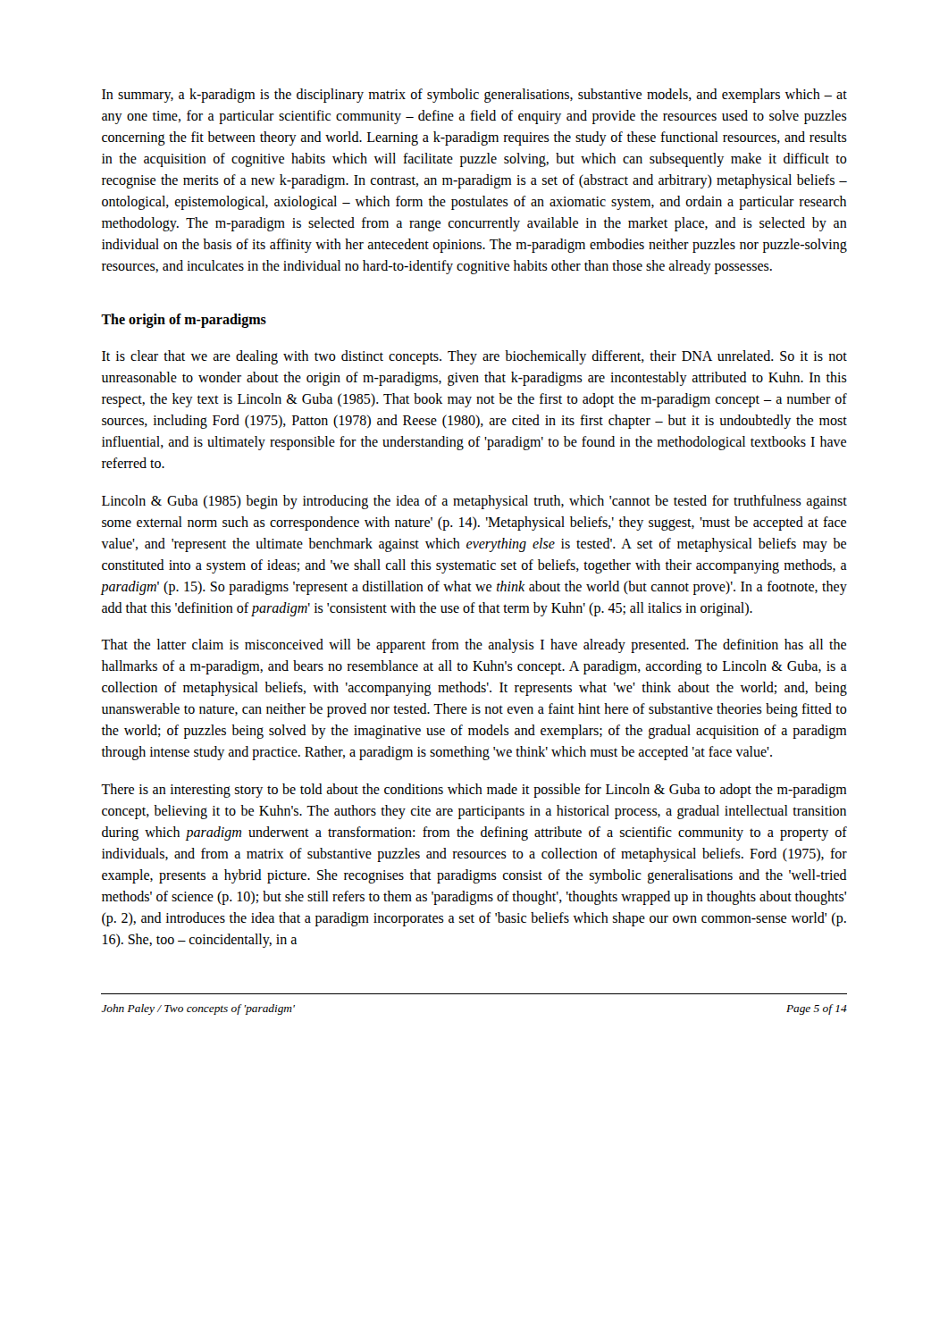In summary, a k-paradigm is the disciplinary matrix of symbolic generalisations, substantive models, and exemplars which – at any one time, for a particular scientific community – define a field of enquiry and provide the resources used to solve puzzles concerning the fit between theory and world. Learning a k-paradigm requires the study of these functional resources, and results in the acquisition of cognitive habits which will facilitate puzzle solving, but which can subsequently make it difficult to recognise the merits of a new k-paradigm. In contrast, an m-paradigm is a set of (abstract and arbitrary) metaphysical beliefs – ontological, epistemological, axiological – which form the postulates of an axiomatic system, and ordain a particular research methodology. The m-paradigm is selected from a range concurrently available in the market place, and is selected by an individual on the basis of its affinity with her antecedent opinions. The m-paradigm embodies neither puzzles nor puzzle-solving resources, and inculcates in the individual no hard-to-identify cognitive habits other than those she already possesses.
The origin of m-paradigms
It is clear that we are dealing with two distinct concepts. They are biochemically different, their DNA unrelated. So it is not unreasonable to wonder about the origin of m-paradigms, given that k-paradigms are incontestably attributed to Kuhn. In this respect, the key text is Lincoln & Guba (1985). That book may not be the first to adopt the m-paradigm concept – a number of sources, including Ford (1975), Patton (1978) and Reese (1980), are cited in its first chapter – but it is undoubtedly the most influential, and is ultimately responsible for the understanding of 'paradigm' to be found in the methodological textbooks I have referred to.
Lincoln & Guba (1985) begin by introducing the idea of a metaphysical truth, which 'cannot be tested for truthfulness against some external norm such as correspondence with nature' (p. 14). 'Metaphysical beliefs,' they suggest, 'must be accepted at face value', and 'represent the ultimate benchmark against which everything else is tested'. A set of metaphysical beliefs may be constituted into a system of ideas; and 'we shall call this systematic set of beliefs, together with their accompanying methods, a paradigm' (p. 15). So paradigms 'represent a distillation of what we think about the world (but cannot prove)'. In a footnote, they add that this 'definition of paradigm' is 'consistent with the use of that term by Kuhn' (p. 45; all italics in original).
That the latter claim is misconceived will be apparent from the analysis I have already presented. The definition has all the hallmarks of a m-paradigm, and bears no resemblance at all to Kuhn's concept. A paradigm, according to Lincoln & Guba, is a collection of metaphysical beliefs, with 'accompanying methods'. It represents what 'we' think about the world; and, being unanswerable to nature, can neither be proved nor tested. There is not even a faint hint here of substantive theories being fitted to the world; of puzzles being solved by the imaginative use of models and exemplars; of the gradual acquisition of a paradigm through intense study and practice. Rather, a paradigm is something 'we think' which must be accepted 'at face value'.
There is an interesting story to be told about the conditions which made it possible for Lincoln & Guba to adopt the m-paradigm concept, believing it to be Kuhn's. The authors they cite are participants in a historical process, a gradual intellectual transition during which paradigm underwent a transformation: from the defining attribute of a scientific community to a property of individuals, and from a matrix of substantive puzzles and resources to a collection of metaphysical beliefs. Ford (1975), for example, presents a hybrid picture. She recognises that paradigms consist of the symbolic generalisations and the 'well-tried methods' of science (p. 10); but she still refers to them as 'paradigms of thought', 'thoughts wrapped up in thoughts about thoughts' (p. 2), and introduces the idea that a paradigm incorporates a set of 'basic beliefs which shape our own common-sense world' (p. 16). She, too – coincidentally, in a
John Paley / Two concepts of 'paradigm' Page 5 of 14